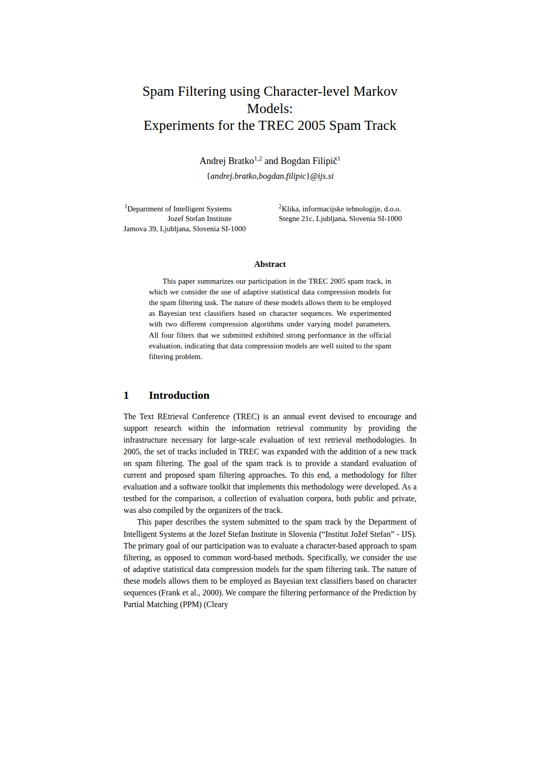Spam Filtering using Character-level Markov Models:
Experiments for the TREC 2005 Spam Track
Andrej Bratko1,2 and Bogdan Filipič1
{andrej.bratko,bogdan.filipic}@ijs.si
| 1 Department of Intelligent Systems Jozef Stefan Institute Jamova 39, Ljubljana, Slovenia SI-1000 | 2 Klika, informacijske tehnologije, d.o.o. Stegne 21c, Ljubljana, Slovenia SI-1000 |
Abstract
This paper summarizes our participation in the TREC 2005 spam track, in which we consider the use of adaptive statistical data compression models for the spam filtering task. The nature of these models allows them to be employed as Bayesian text classifiers based on character sequences. We experimented with two different compression algorithms under varying model parameters. All four filters that we submitted exhibited strong performance in the official evaluation, indicating that data compression models are well suited to the spam filtering problem.
1 Introduction
The Text REtrieval Conference (TREC) is an annual event devised to encourage and support research within the information retrieval community by providing the infrastructure necessary for large-scale evaluation of text retrieval methodologies. In 2005, the set of tracks included in TREC was expanded with the addition of a new track on spam filtering. The goal of the spam track is to provide a standard evaluation of current and proposed spam filtering approaches. To this end, a methodology for filter evaluation and a software toolkit that implements this methodology were developed. As a testbed for the comparison, a collection of evaluation corpora, both public and private, was also compiled by the organizers of the track.
This paper describes the system submitted to the spam track by the Department of Intelligent Systems at the Jozef Stefan Institute in Slovenia (“Institut Jožef Stefan” - IJS). The primary goal of our participation was to evaluate a character-based approach to spam filtering, as opposed to common word-based methods. Specifically, we consider the use of adaptive statistical data compression models for the spam filtering task. The nature of these models allows them to be employed as Bayesian text classifiers based on character sequences (Frank et al., 2000). We compare the filtering performance of the Prediction by Partial Matching (PPM) (Cleary